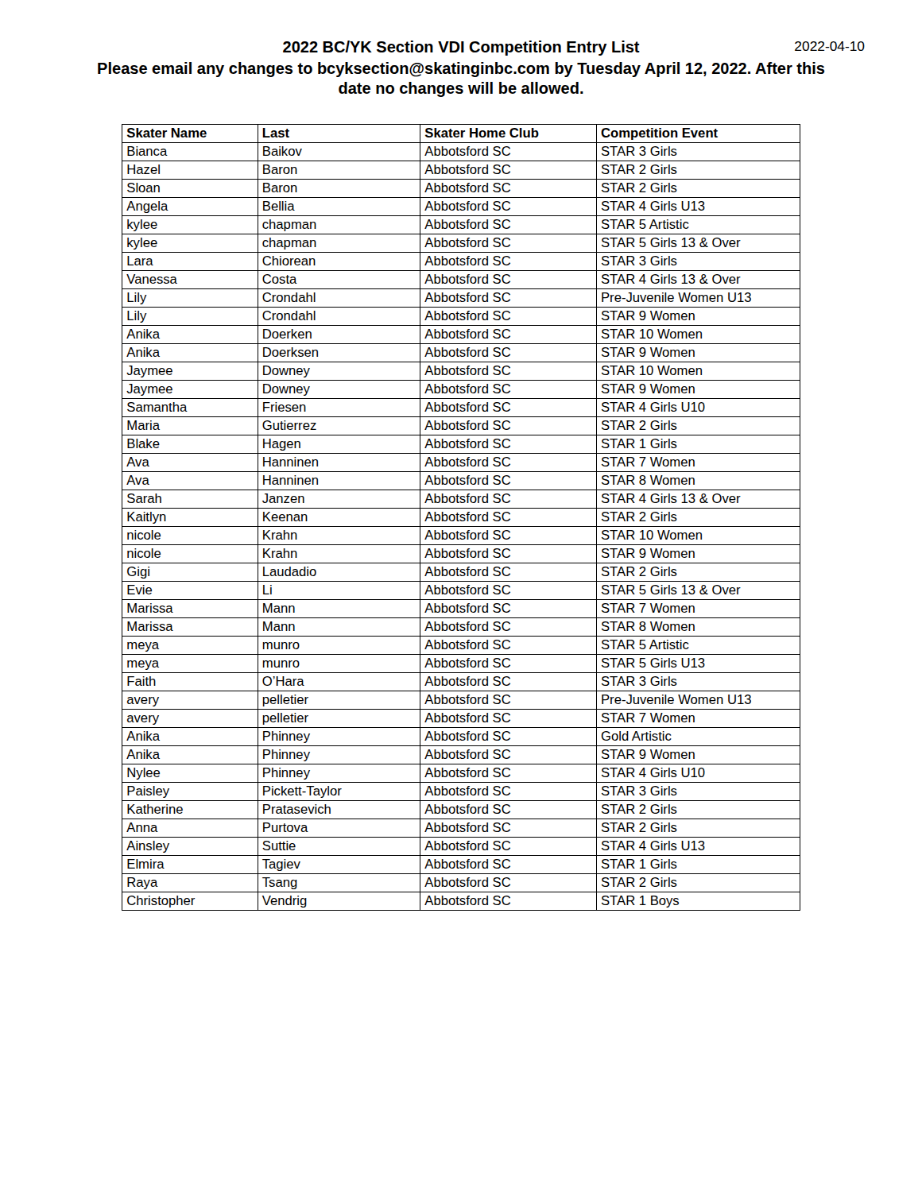2022 BC/YK Section VDI Competition Entry List
2022-04-10
Please email any changes to bcyksection@skatinginbc.com by Tuesday April 12, 2022. After this date no changes will be allowed.
| Skater Name | Last | Skater Home Club | Competition Event |
| --- | --- | --- | --- |
| Bianca | Baikov | Abbotsford SC | STAR 3 Girls |
| Hazel | Baron | Abbotsford SC | STAR 2 Girls |
| Sloan | Baron | Abbotsford SC | STAR 2 Girls |
| Angela | Bellia | Abbotsford SC | STAR 4 Girls U13 |
| kylee | chapman | Abbotsford SC | STAR 5 Artistic |
| kylee | chapman | Abbotsford SC | STAR 5 Girls 13 & Over |
| Lara | Chiorean | Abbotsford SC | STAR 3 Girls |
| Vanessa | Costa | Abbotsford SC | STAR 4 Girls 13 & Over |
| Lily | Crondahl | Abbotsford SC | Pre-Juvenile Women U13 |
| Lily | Crondahl | Abbotsford SC | STAR 9 Women |
| Anika | Doerken | Abbotsford SC | STAR 10 Women |
| Anika | Doerksen | Abbotsford SC | STAR 9 Women |
| Jaymee | Downey | Abbotsford SC | STAR 10 Women |
| Jaymee | Downey | Abbotsford SC | STAR 9 Women |
| Samantha | Friesen | Abbotsford SC | STAR 4 Girls U10 |
| Maria | Gutierrez | Abbotsford SC | STAR 2 Girls |
| Blake | Hagen | Abbotsford SC | STAR 1 Girls |
| Ava | Hanninen | Abbotsford SC | STAR 7 Women |
| Ava | Hanninen | Abbotsford SC | STAR 8 Women |
| Sarah | Janzen | Abbotsford SC | STAR 4 Girls 13 & Over |
| Kaitlyn | Keenan | Abbotsford SC | STAR 2 Girls |
| nicole | Krahn | Abbotsford SC | STAR 10 Women |
| nicole | Krahn | Abbotsford SC | STAR 9 Women |
| Gigi | Laudadio | Abbotsford SC | STAR 2 Girls |
| Evie | Li | Abbotsford SC | STAR 5 Girls 13 & Over |
| Marissa | Mann | Abbotsford SC | STAR 7 Women |
| Marissa | Mann | Abbotsford SC | STAR 8 Women |
| meya | munro | Abbotsford SC | STAR 5 Artistic |
| meya | munro | Abbotsford SC | STAR 5 Girls U13 |
| Faith | O’Hara | Abbotsford SC | STAR 3 Girls |
| avery | pelletier | Abbotsford SC | Pre-Juvenile Women U13 |
| avery | pelletier | Abbotsford SC | STAR 7 Women |
| Anika | Phinney | Abbotsford SC | Gold Artistic |
| Anika | Phinney | Abbotsford SC | STAR 9 Women |
| Nylee | Phinney | Abbotsford SC | STAR 4 Girls U10 |
| Paisley | Pickett-Taylor | Abbotsford SC | STAR 3 Girls |
| Katherine | Pratasevich | Abbotsford SC | STAR 2 Girls |
| Anna | Purtova | Abbotsford SC | STAR 2 Girls |
| Ainsley | Suttie | Abbotsford SC | STAR 4 Girls U13 |
| Elmira | Tagiev | Abbotsford SC | STAR 1 Girls |
| Raya | Tsang | Abbotsford SC | STAR 2 Girls |
| Christopher | Vendrig | Abbotsford SC | STAR 1 Boys |